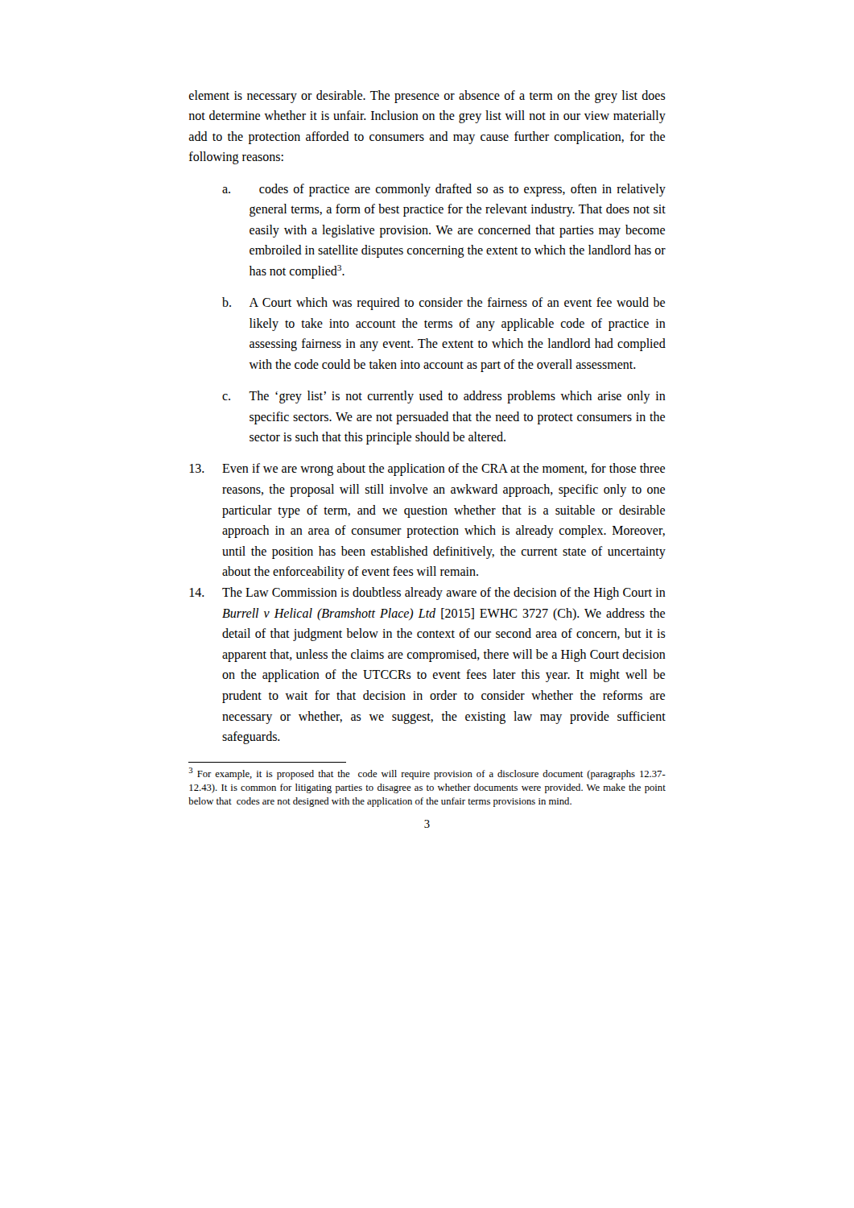element is necessary or desirable. The presence or absence of a term on the grey list does not determine whether it is unfair. Inclusion on the grey list will not in our view materially add to the protection afforded to consumers and may cause further complication, for the following reasons:
a. codes of practice are commonly drafted so as to express, often in relatively general terms, a form of best practice for the relevant industry. That does not sit easily with a legislative provision. We are concerned that parties may become embroiled in satellite disputes concerning the extent to which the landlord has or has not complied3.
b. A Court which was required to consider the fairness of an event fee would be likely to take into account the terms of any applicable code of practice in assessing fairness in any event. The extent to which the landlord had complied with the code could be taken into account as part of the overall assessment.
c. The ‘grey list’ is not currently used to address problems which arise only in specific sectors. We are not persuaded that the need to protect consumers in the sector is such that this principle should be altered.
13. Even if we are wrong about the application of the CRA at the moment, for those three reasons, the proposal will still involve an awkward approach, specific only to one particular type of term, and we question whether that is a suitable or desirable approach in an area of consumer protection which is already complex. Moreover, until the position has been established definitively, the current state of uncertainty about the enforceability of event fees will remain.
14. The Law Commission is doubtless already aware of the decision of the High Court in Burrell v Helical (Bramshott Place) Ltd [2015] EWHC 3727 (Ch). We address the detail of that judgment below in the context of our second area of concern, but it is apparent that, unless the claims are compromised, there will be a High Court decision on the application of the UTCCRs to event fees later this year. It might well be prudent to wait for that decision in order to consider whether the reforms are necessary or whether, as we suggest, the existing law may provide sufficient safeguards.
3 For example, it is proposed that the code will require provision of a disclosure document (paragraphs 12.37-12.43). It is common for litigating parties to disagree as to whether documents were provided. We make the point below that codes are not designed with the application of the unfair terms provisions in mind.
3